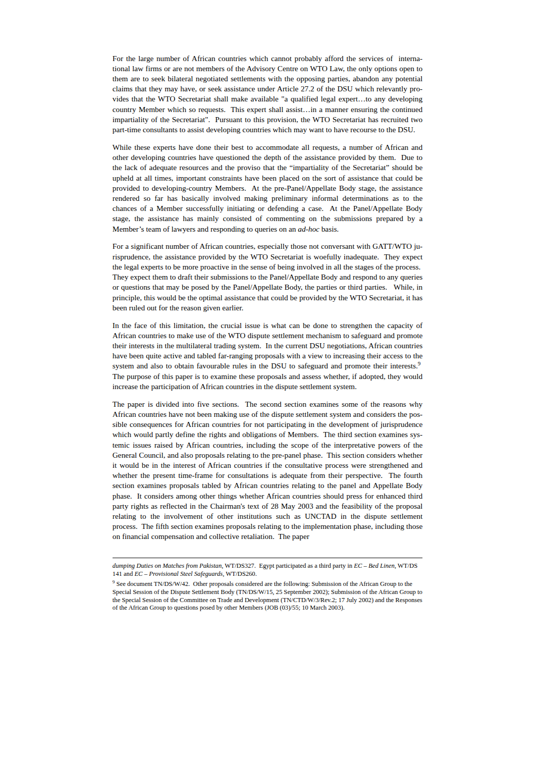For the large number of African countries which cannot probably afford the services of international law firms or are not members of the Advisory Centre on WTO Law, the only options open to them are to seek bilateral negotiated settlements with the opposing parties, abandon any potential claims that they may have, or seek assistance under Article 27.2 of the DSU which relevantly provides that the WTO Secretariat shall make available "a qualified legal expert…to any developing country Member which so requests. This expert shall assist…in a manner ensuring the continued impartiality of the Secretariat". Pursuant to this provision, the WTO Secretariat has recruited two part-time consultants to assist developing countries which may want to have recourse to the DSU.
While these experts have done their best to accommodate all requests, a number of African and other developing countries have questioned the depth of the assistance provided by them. Due to the lack of adequate resources and the proviso that the “impartiality of the Secretariat” should be upheld at all times, important constraints have been placed on the sort of assistance that could be provided to developing-country Members. At the pre-Panel/Appellate Body stage, the assistance rendered so far has basically involved making preliminary informal determinations as to the chances of a Member successfully initiating or defending a case. At the Panel/Appellate Body stage, the assistance has mainly consisted of commenting on the submissions prepared by a Member’s team of lawyers and responding to queries on an ad-hoc basis.
For a significant number of African countries, especially those not conversant with GATT/WTO jurisprudence, the assistance provided by the WTO Secretariat is woefully inadequate. They expect the legal experts to be more proactive in the sense of being involved in all the stages of the process. They expect them to draft their submissions to the Panel/Appellate Body and respond to any queries or questions that may be posed by the Panel/Appellate Body, the parties or third parties. While, in principle, this would be the optimal assistance that could be provided by the WTO Secretariat, it has been ruled out for the reason given earlier.
In the face of this limitation, the crucial issue is what can be done to strengthen the capacity of African countries to make use of the WTO dispute settlement mechanism to safeguard and promote their interests in the multilateral trading system. In the current DSU negotiations, African countries have been quite active and tabled far-ranging proposals with a view to increasing their access to the system and also to obtain favourable rules in the DSU to safeguard and promote their interests.9 The purpose of this paper is to examine these proposals and assess whether, if adopted, they would increase the participation of African countries in the dispute settlement system.
The paper is divided into five sections. The second section examines some of the reasons why African countries have not been making use of the dispute settlement system and considers the possible consequences for African countries for not participating in the development of jurisprudence which would partly define the rights and obligations of Members. The third section examines systemic issues raised by African countries, including the scope of the interpretative powers of the General Council, and also proposals relating to the pre-panel phase. This section considers whether it would be in the interest of African countries if the consultative process were strengthened and whether the present time-frame for consultations is adequate from their perspective. The fourth section examines proposals tabled by African countries relating to the panel and Appellate Body phase. It considers among other things whether African countries should press for enhanced third party rights as reflected in the Chairman's text of 28 May 2003 and the feasibility of the proposal relating to the involvement of other institutions such as UNCTAD in the dispute settlement process. The fifth section examines proposals relating to the implementation phase, including those on financial compensation and collective retaliation. The paper
dumping Duties on Matches from Pakistan, WT/DS327. Egypt participated as a third party in EC – Bed Linen, WT/DS 141 and EC – Provisional Steel Safeguards, WT/DS260.
9 See document TN/DS/W/42. Other proposals considered are the following: Submission of the African Group to the Special Session of the Dispute Settlement Body (TN/DS/W/15, 25 September 2002); Submission of the African Group to the Special Session of the Committee on Trade and Development (TN/CTD/W/3/Rev.2; 17 July 2002) and the Responses of the African Group to questions posed by other Members (JOB (03)/55; 10 March 2003).